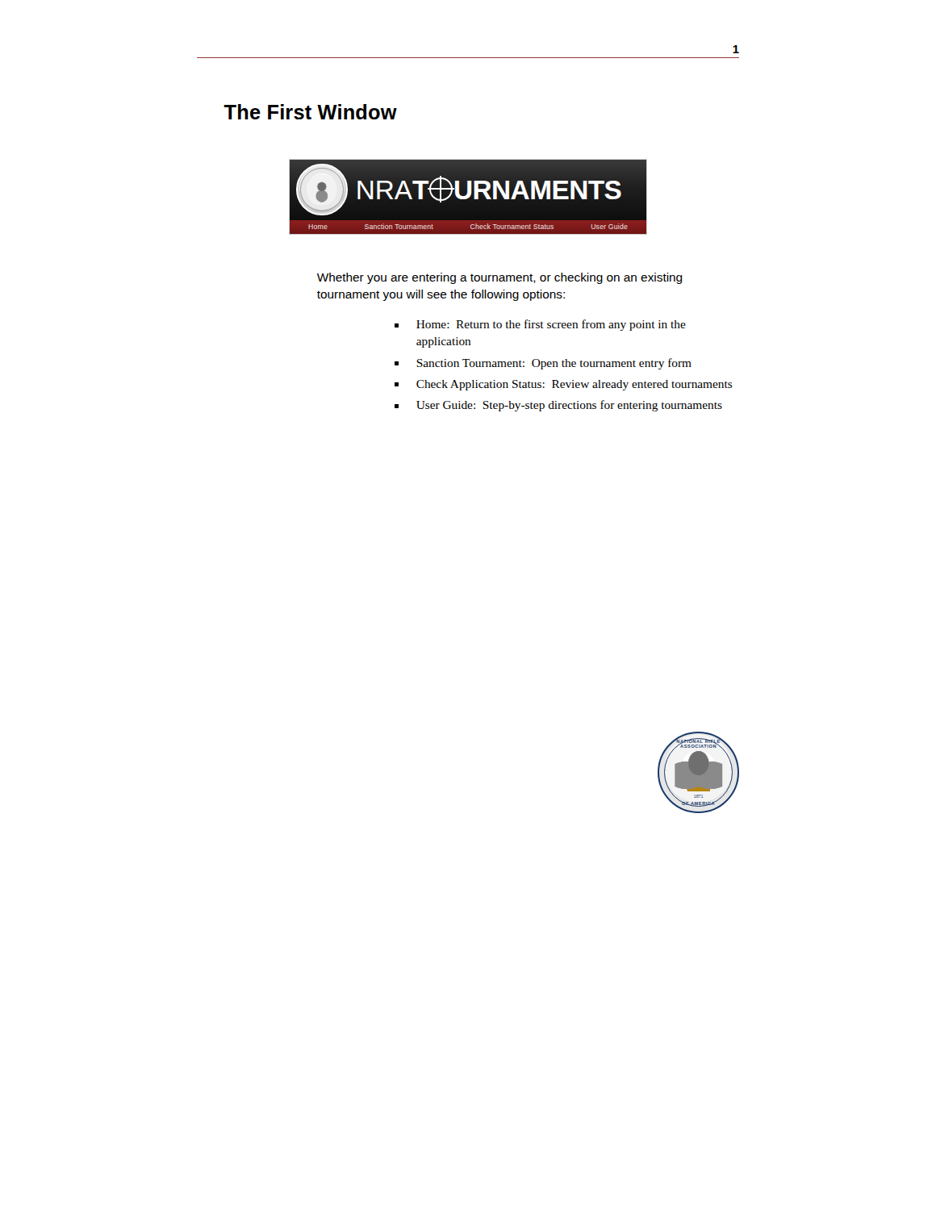1
The First Window
NRAT URNAMENTS
Home Sanction Tournament Check Tournament Status User Guide
Whether you are entering a tournament, or checking on an existing tournament you will see the following options:
Home: Return to the first screen from any point in the application
Sanction Tournament: Open the tournament entry form
Check Application Status: Review already entered tournaments
User Guide: Step-by-step directions for entering tournaments
NATIONAL RIFLE ASSOCIATION
1871
OF AMERICA